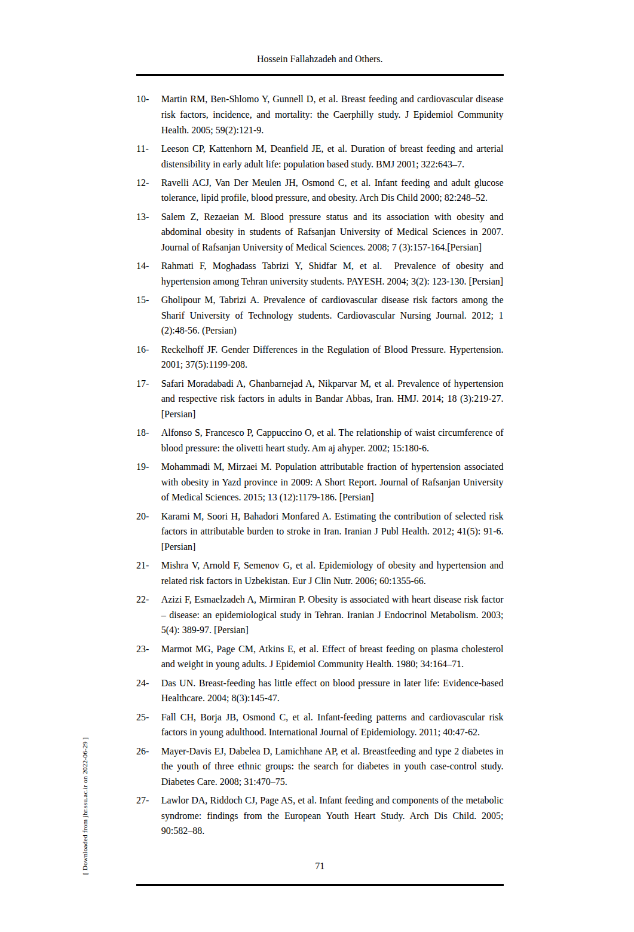Hossein Fallahzadeh and Others.
10-Martin RM, Ben-Shlomo Y, Gunnell D, et al. Breast feeding and cardiovascular disease risk factors, incidence, and mortality: the Caerphilly study. J Epidemiol Community Health. 2005; 59(2):121-9.
11-Leeson CP, Kattenhorn M, Deanfield JE, et al. Duration of breast feeding and arterial distensibility in early adult life: population based study. BMJ 2001; 322:643–7.
12-Ravelli ACJ, Van Der Meulen JH, Osmond C, et al. Infant feeding and adult glucose tolerance, lipid profile, blood pressure, and obesity. Arch Dis Child 2000; 82:248–52.
13-Salem Z, Rezaeian M. Blood pressure status and its association with obesity and abdominal obesity in students of Rafsanjan University of Medical Sciences in 2007. Journal of Rafsanjan University of Medical Sciences. 2008; 7 (3):157-164.[Persian]
14-Rahmati F, Moghadass Tabrizi Y, Shidfar M, et al. Prevalence of obesity and hypertension among Tehran university students. PAYESH. 2004; 3(2): 123-130. [Persian]
15-Gholipour M, Tabrizi A. Prevalence of cardiovascular disease risk factors among the Sharif University of Technology students. Cardiovascular Nursing Journal. 2012; 1 (2):48-56. (Persian)
16-Reckelhoff JF. Gender Differences in the Regulation of Blood Pressure. Hypertension. 2001; 37(5):1199-208.
17-Safari Moradabadi A, Ghanbarnejad A, Nikparvar M, et al. Prevalence of hypertension and respective risk factors in adults in Bandar Abbas, Iran. HMJ. 2014; 18 (3):219-27.[Persian]
18-Alfonso S, Francesco P, Cappuccino O, et al. The relationship of waist circumference of blood pressure: the olivetti heart study. Am aj ahyper. 2002; 15:180-6.
19-Mohammadi M, Mirzaei M. Population attributable fraction of hypertension associated with obesity in Yazd province in 2009: A Short Report. Journal of Rafsanjan University of Medical Sciences. 2015; 13 (12):1179-186. [Persian]
20-Karami M, Soori H, Bahadori Monfared A. Estimating the contribution of selected risk factors in attributable burden to stroke in Iran. Iranian J Publ Health. 2012; 41(5): 91-6. [Persian]
21-Mishra V, Arnold F, Semenov G, et al. Epidemiology of obesity and hypertension and related risk factors in Uzbekistan. Eur J Clin Nutr. 2006; 60:1355-66.
22-Azizi F, Esmaelzadeh A, Mirmiran P. Obesity is associated with heart disease risk factor – disease: an epidemiological study in Tehran. Iranian J Endocrinol Metabolism. 2003; 5(4): 389-97. [Persian]
23-Marmot MG, Page CM, Atkins E, et al. Effect of breast feeding on plasma cholesterol and weight in young adults. J Epidemiol Community Health. 1980; 34:164–71.
24-Das UN. Breast-feeding has little effect on blood pressure in later life: Evidence-based Healthcare. 2004; 8(3):145-47.
25-Fall CH, Borja JB, Osmond C, et al. Infant-feeding patterns and cardiovascular risk factors in young adulthood. International Journal of Epidemiology. 2011; 40:47-62.
26-Mayer-Davis EJ, Dabelea D, Lamichhane AP, et al. Breastfeeding and type 2 diabetes in the youth of three ethnic groups: the search for diabetes in youth case-control study. Diabetes Care. 2008; 31:470–75.
27-Lawlor DA, Riddoch CJ, Page AS, et al. Infant feeding and components of the metabolic syndrome: findings from the European Youth Heart Study. Arch Dis Child. 2005; 90:582–88.
71
[ Downloaded from jhr.ssu.ac.ir on 2022-06-29 ]